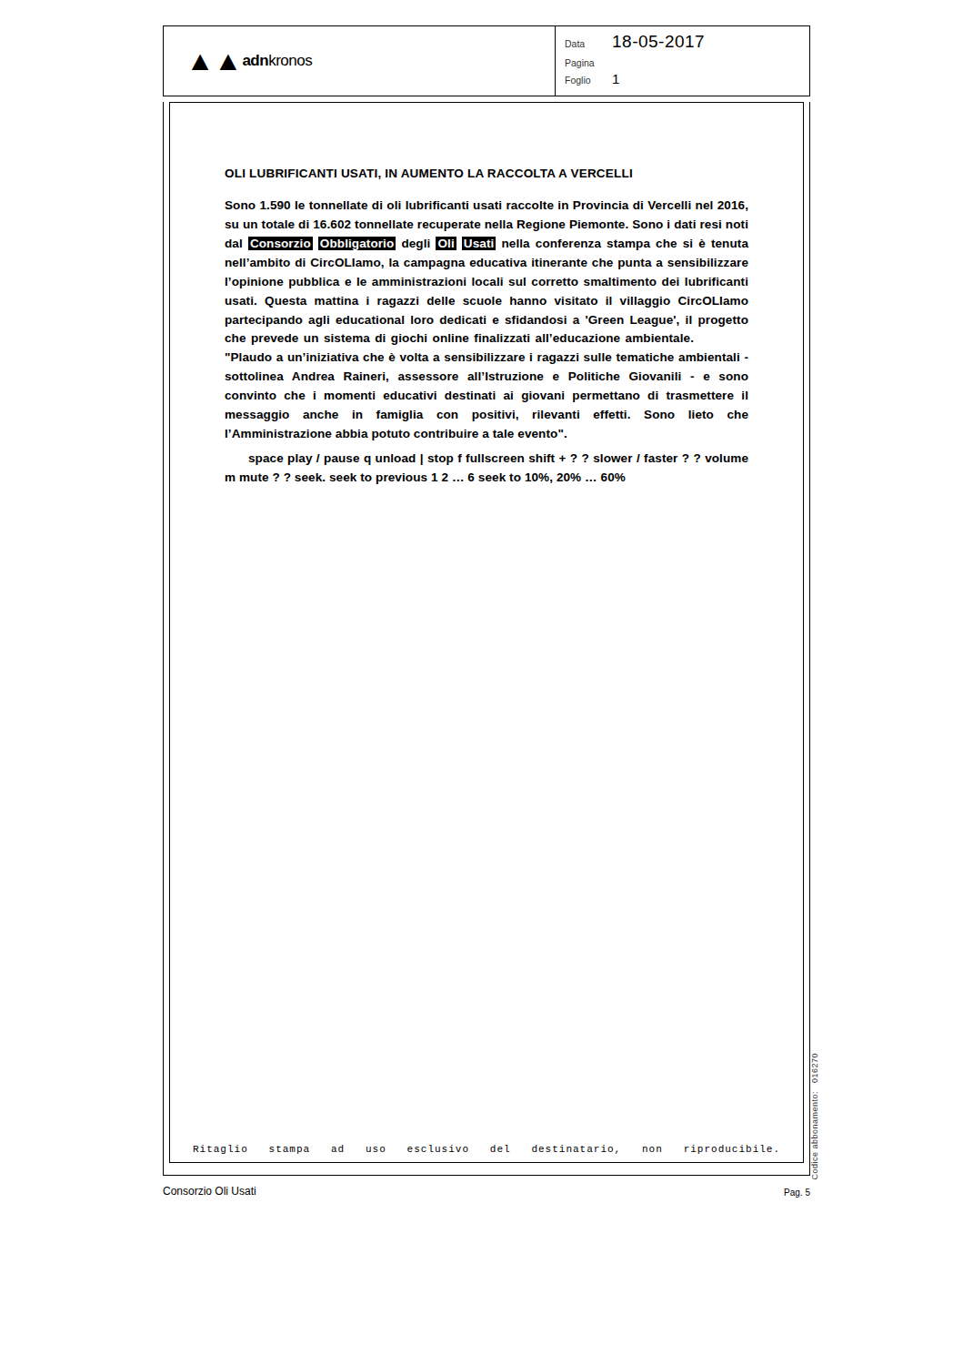▲▲adnkronos
Data 18-05-2017
Pagina
Foglio 1
OLI LUBRIFICANTI USATI, IN AUMENTO LA RACCOLTA A VERCELLI
Sono 1.590 le tonnellate di oli lubrificanti usati raccolte in Provincia di Vercelli nel 2016, su un totale di 16.602 tonnellate recuperate nella Regione Piemonte. Sono i dati resi noti dal Consorzio Obbligatorio degli Oli Usati nella conferenza stampa che si è tenuta nell’ambito di CircOLIamo, la campagna educativa itinerante che punta a sensibilizzare l’opinione pubblica e le amministrazioni locali sul corretto smaltimento dei lubrificanti usati. Questa mattina i ragazzi delle scuole hanno visitato il villaggio CircOLIamo partecipando agli educational loro dedicati e sfidandosi a 'Green League', il progetto che prevede un sistema di giochi online finalizzati all’educazione ambientale. "Plaudo a un’iniziativa che è volta a sensibilizzare i ragazzi sulle tematiche ambientali - sottolinea Andrea Raineri, assessore all’Istruzione e Politiche Giovanili - e sono convinto che i momenti educativi destinati ai giovani permettano di trasmettere il messaggio anche in famiglia con positivi, rilevanti effetti. Sono lieto che l’Amministrazione abbia potuto contribuire a tale evento".
space play / pause q unload | stop f fullscreen shift + ? ? slower / faster ? ? volume m mute ? ? seek. seek to previous 1 2 … 6 seek to 10%, 20% … 60%
Codice abbonamento: 016270
Ritaglio stampa ad uso esclusivo del destinatario, non riproducibile.
Consorzio Oli Usati
Pag. 5